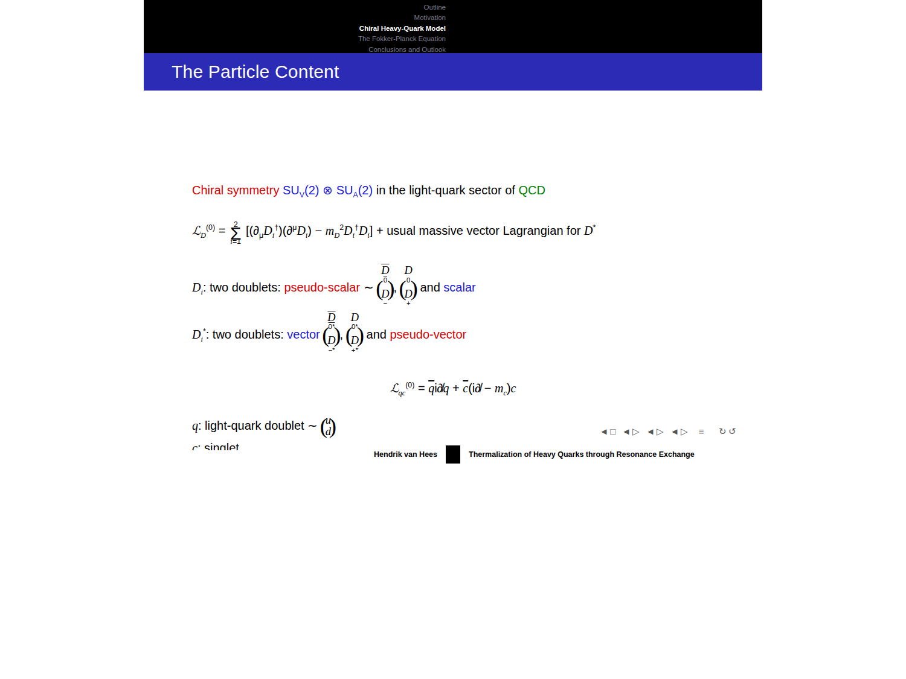Outline
Motivation
Chiral Heavy-Quark Model
The Fokker-Planck Equation
Conclusions and Outlook
The Particle Content
Chiral symmetry SUV(2) ⊗ SUA(2) in the light-quark sector of QCD
ℒD(0) = Σ2 i=1 [(∂μDi†)(∂μDi) − mD2Di†Di] + usual massive vector Lagrangian for D*
Di: two doublets: pseudo-scalar ∼ D0 D−, D0 D+ and scalar
Di*: two doublets: vector D0*D−*, D0*D+* and pseudo-vector
ℒqc(0) = qi∂̸q + c(i∂̸ − mc)c
q: light-quark doublet ∼ ud
c: singlet
◄□ ◄▷ ◄▷ ◄▷ ≡ ↻↺
Hendrik van Hees
Thermalization of Heavy Quarks through Resonance Exchange